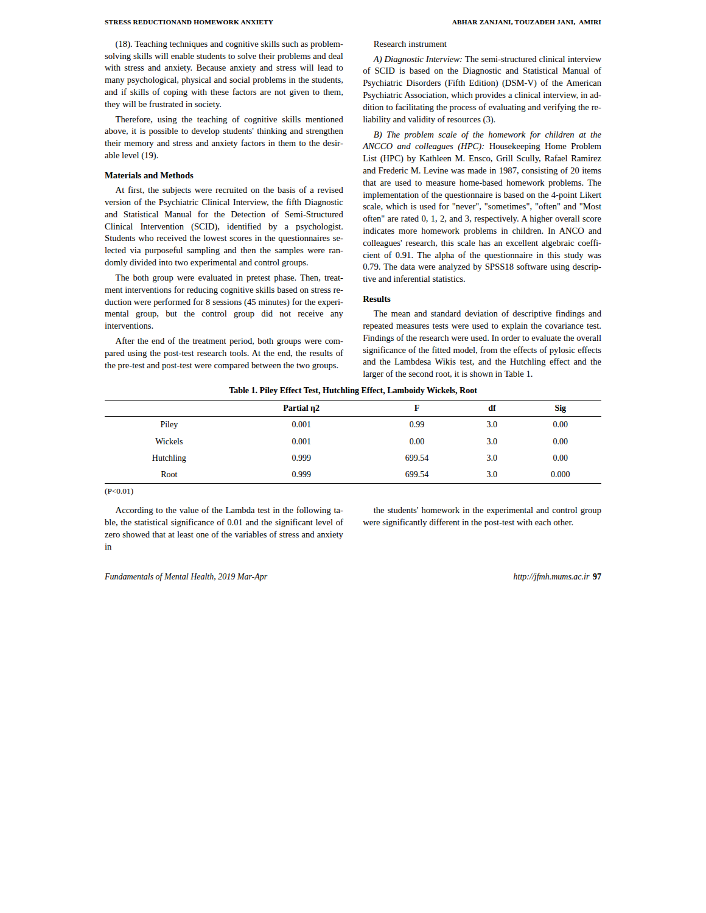STRESS REDUCTIONAND HOMEWORK ANXIETY ABHAR ZANJANI, TOUZADEH JANI, AMIRI
(18). Teaching techniques and cognitive skills such as problem-solving skills will enable students to solve their problems and deal with stress and anxiety. Because anxiety and stress will lead to many psychological, physical and social problems in the students, and if skills of coping with these factors are not given to them, they will be frustrated in society.
Therefore, using the teaching of cognitive skills mentioned above, it is possible to develop students' thinking and strengthen their memory and stress and anxiety factors in them to the desirable level (19).
Materials and Methods
At first, the subjects were recruited on the basis of a revised version of the Psychiatric Clinical Interview, the fifth Diagnostic and Statistical Manual for the Detection of Semi-Structured Clinical Intervention (SCID), identified by a psychologist. Students who received the lowest scores in the questionnaires selected via purposeful sampling and then the samples were randomly divided into two experimental and control groups.
The both group were evaluated in pretest phase. Then, treatment interventions for reducing cognitive skills based on stress reduction were performed for 8 sessions (45 minutes) for the experimental group, but the control group did not receive any interventions.
After the end of the treatment period, both groups were compared using the post-test research tools. At the end, the results of the pre-test and post-test were compared between the two groups.
Research instrument
A) Diagnostic Interview: The semi-structured clinical interview of SCID is based on the Diagnostic and Statistical Manual of Psychiatric Disorders (Fifth Edition) (DSM-V) of the American Psychiatric Association, which provides a clinical interview, in addition to facilitating the process of evaluating and verifying the reliability and validity of resources (3).
B) The problem scale of the homework for children at the ANCCO and colleagues (HPC): Housekeeping Home Problem List (HPC) by Kathleen M. Ensco, Grill Scully, Rafael Ramirez and Frederic M. Levine was made in 1987, consisting of 20 items that are used to measure home-based homework problems. The implementation of the questionnaire is based on the 4-point Likert scale, which is used for "never", "sometimes", "often" and "Most often" are rated 0, 1, 2, and 3, respectively. A higher overall score indicates more homework problems in children. In ANCO and colleagues' research, this scale has an excellent algebraic coefficient of 0.91. The alpha of the questionnaire in this study was 0.79. The data were analyzed by SPSS18 software using descriptive and inferential statistics.
Results
The mean and standard deviation of descriptive findings and repeated measures tests were used to explain the covariance test. Findings of the research were used. In order to evaluate the overall significance of the fitted model, from the effects of pylosic effects and the Lambdesa Wikis test, and the Hutchling effect and the larger of the second root, it is shown in Table 1.
Table 1. Piley Effect Test, Hutchling Effect, Lamboidy Wickels, Root
| | Partial η2 | F | df | Sig |
| --- | --- | --- | --- | --- |
| Piley | 0.001 | 0.99 | 3.0 | 0.00 |
| Wickels | 0.001 | 0.00 | 3.0 | 0.00 |
| Hutchling | 0.999 | 699.54 | 3.0 | 0.00 |
| Root | 0.999 | 699.54 | 3.0 | 0.000 |
(P<0.01)
According to the value of the Lambda test in the following table, the statistical significance of 0.01 and the significant level of zero showed that at least one of the variables of stress and anxiety in
the students' homework in the experimental and control group were significantly different in the post-test with each other.
Fundamentals of Mental Health, 2019 Mar-Apr http://jfmh.mums.ac.ir97